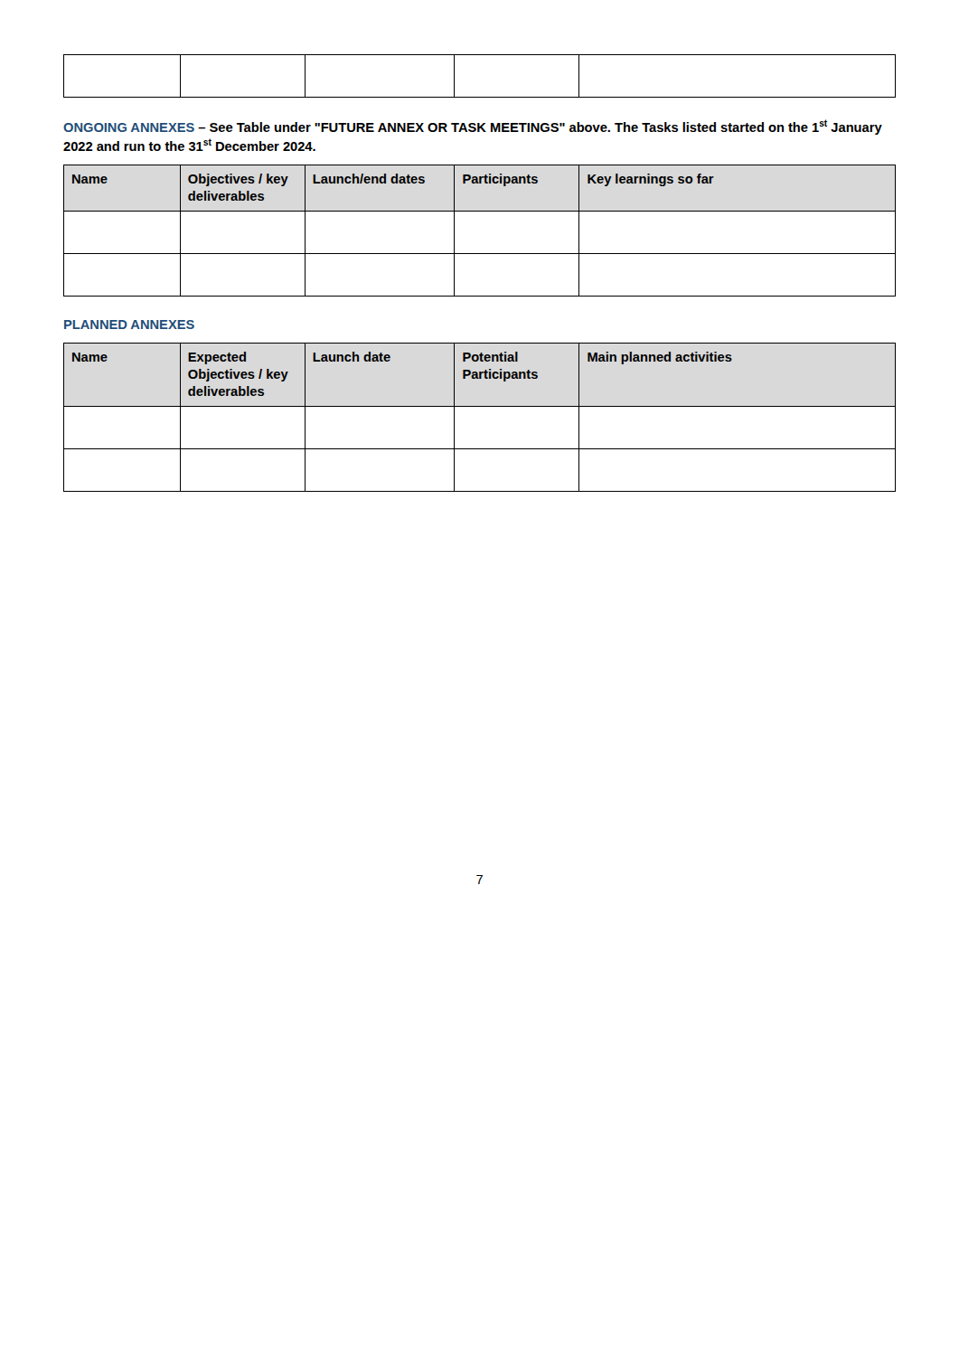ONGOING ANNEXES – See Table under "FUTURE ANNEX OR TASK MEETINGS" above. The Tasks listed started on the 1st January 2022 and run to the 31st December 2024.
| Name | Objectives / key deliverables | Launch/end dates | Participants | Key learnings so far |
| --- | --- | --- | --- | --- |
PLANNED ANNEXES
| Name | Expected Objectives / key deliverables | Launch date | Potential Participants | Main planned activities |
| --- | --- | --- | --- | --- |
7